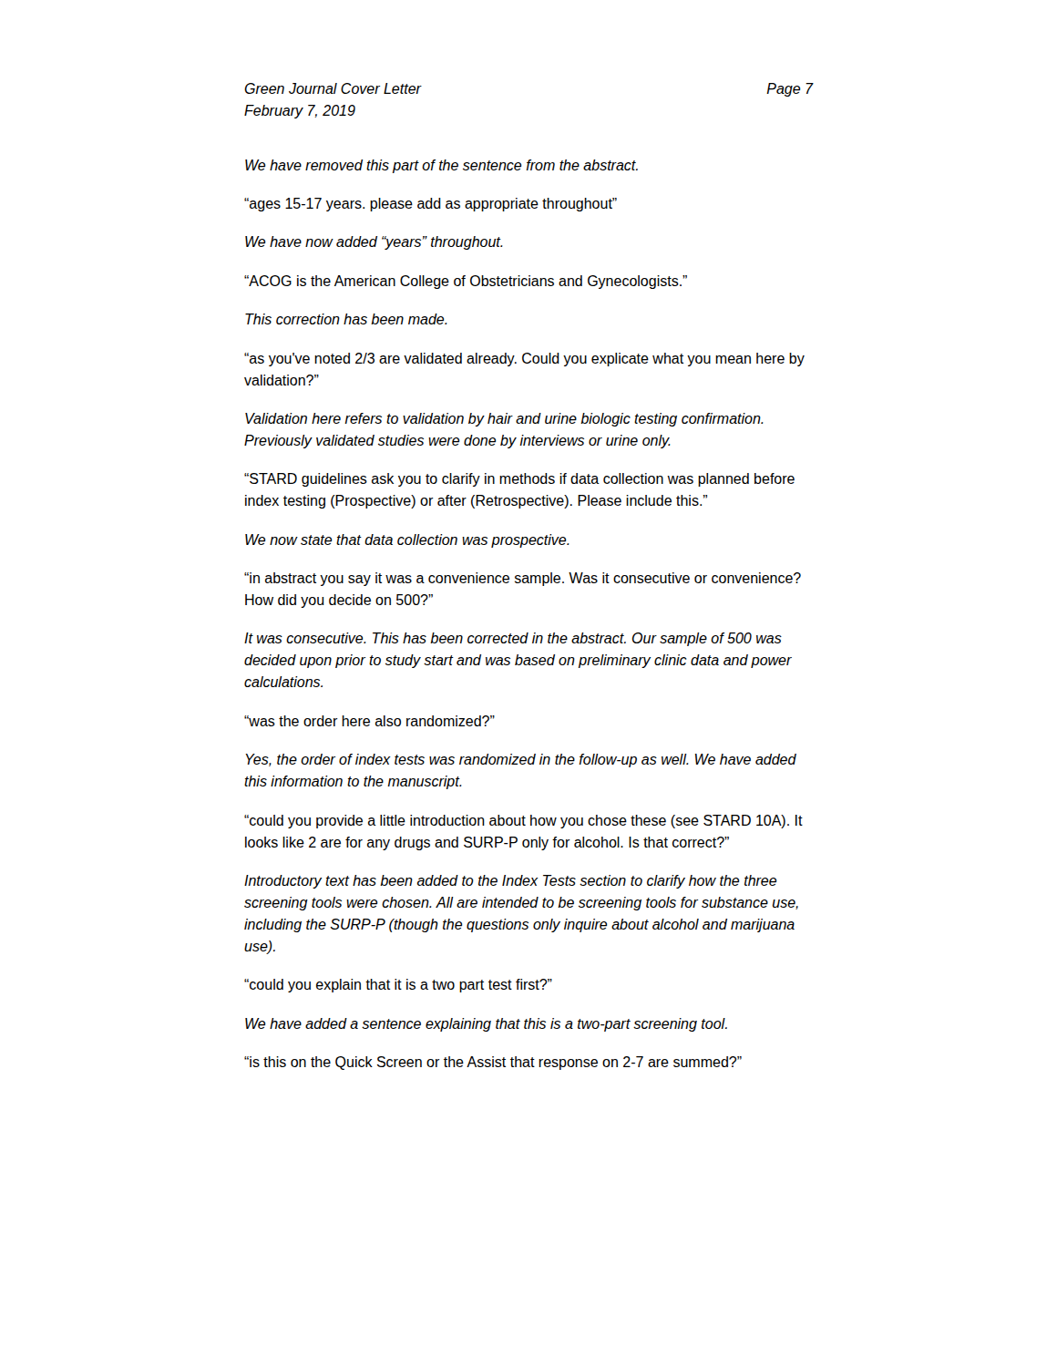Green Journal Cover Letter
February 7, 2019
Page 7
We have removed this part of the sentence from the abstract.
“ages 15-17 years. please add as appropriate throughout”
We have now added “years” throughout.
“ACOG is the American College of Obstetricians and Gynecologists.”
This correction has been made.
“as you've noted 2/3 are validated already. Could you explicate what you mean here by validation?”
Validation here refers to validation by hair and urine biologic testing confirmation. Previously validated studies were done by interviews or urine only.
“STARD guidelines ask you to clarify in methods if data collection was planned before index testing (Prospective) or after (Retrospective). Please include this.”
We now state that data collection was prospective.
“in abstract you say it was a convenience sample. Was it consecutive or convenience? How did you decide on 500?”
It was consecutive. This has been corrected in the abstract. Our sample of 500 was decided upon prior to study start and was based on preliminary clinic data and power calculations.
“was the order here also randomized?”
Yes, the order of index tests was randomized in the follow-up as well. We have added this information to the manuscript.
“could you provide a little introduction about how you chose these (see STARD 10A). It looks like 2 are for any drugs and SURP-P only for alcohol. Is that correct?”
Introductory text has been added to the Index Tests section to clarify how the three screening tools were chosen. All are intended to be screening tools for substance use, including the SURP-P (though the questions only inquire about alcohol and marijuana use).
“could you explain that it is a two part test first?”
We have added a sentence explaining that this is a two-part screening tool.
“is this on the Quick Screen or the Assist that response on 2-7 are summed?”